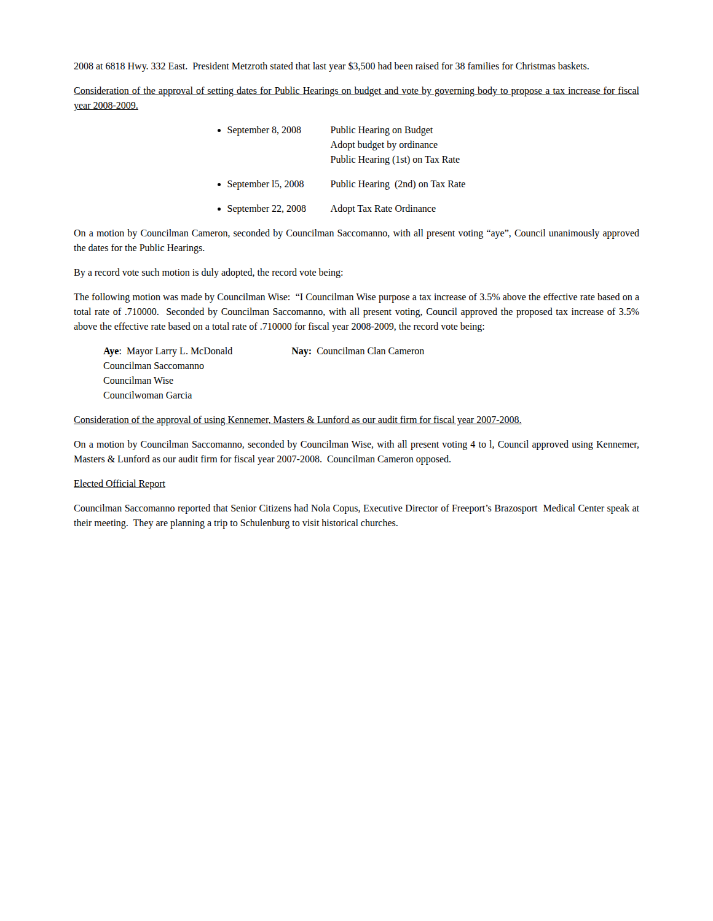2008 at 6818 Hwy. 332 East. President Metzroth stated that last year $3,500 had been raised for 38 families for Christmas baskets.
Consideration of the approval of setting dates for Public Hearings on budget and vote by governing body to propose a tax increase for fiscal year 2008-2009.
September 8, 2008 Public Hearing on Budget
Adopt budget by ordinance
Public Hearing (1st) on Tax Rate
September l5, 2008 Public Hearing (2nd) on Tax Rate
September 22, 2008 Adopt Tax Rate Ordinance
On a motion by Councilman Cameron, seconded by Councilman Saccomanno, with all present voting “aye”, Council unanimously approved the dates for the Public Hearings.
By a record vote such motion is duly adopted, the record vote being:
The following motion was made by Councilman Wise: “I Councilman Wise purpose a tax increase of 3.5% above the effective rate based on a total rate of .710000. Seconded by Councilman Saccomanno, with all present voting, Council approved the proposed tax increase of 3.5% above the effective rate based on a total rate of .710000 for fiscal year 2008-2009, the record vote being:
| Aye : Mayor Larry L. McDonald | Nay: Councilman Clan Cameron |
| Councilman Saccomanno | |
| Councilman Wise | |
| Councilwoman Garcia | |
Consideration of the approval of using Kennemer, Masters & Lunford as our audit firm for fiscal year 2007-2008.
On a motion by Councilman Saccomanno, seconded by Councilman Wise, with all present voting 4 to l, Council approved using Kennemer, Masters & Lunford as our audit firm for fiscal year 2007-2008. Councilman Cameron opposed.
Elected Official Report
Councilman Saccomanno reported that Senior Citizens had Nola Copus, Executive Director of Freeport’s Brazosport Medical Center speak at their meeting. They are planning a trip to Schulenburg to visit historical churches.